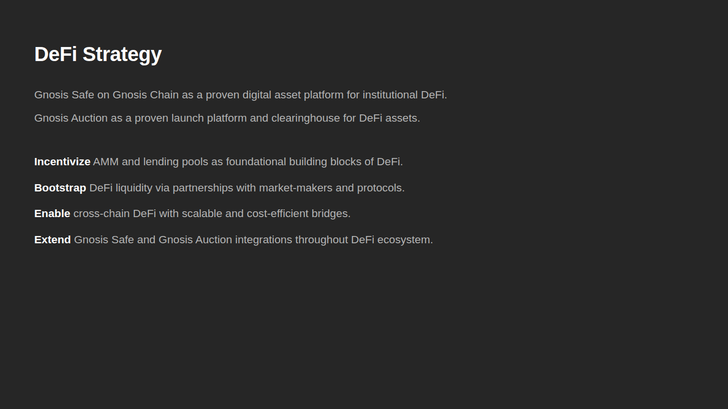DeFi Strategy
Gnosis Safe on Gnosis Chain as a proven digital asset platform for institutional DeFi.
Gnosis Auction as a proven launch platform and clearinghouse for DeFi assets.
Incentivize AMM and lending pools as foundational building blocks of DeFi.
Bootstrap DeFi liquidity via partnerships with market-makers and protocols.
Enable cross-chain DeFi with scalable and cost-efficient bridges.
Extend Gnosis Safe and Gnosis Auction integrations throughout DeFi ecosystem.